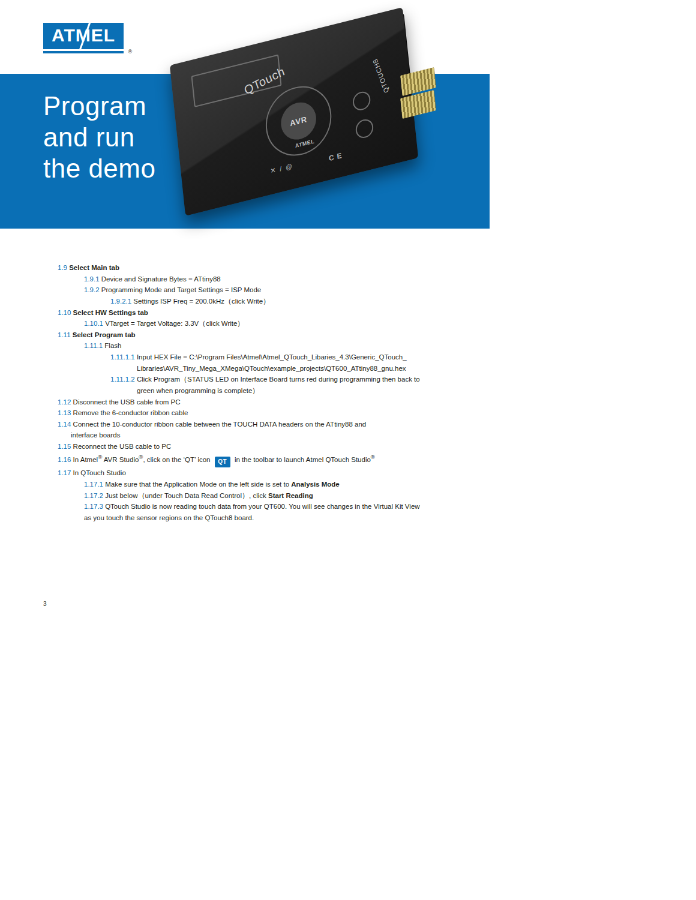ATMEL
®
Program
and run
the demo
QTouch
AVR
ATMEL
✕ / @
C E
QTOUCH8
1.9 Select Main tab
1.9.1 Device and Signature Bytes = ATtiny88
1.9.2 Programming Mode and Target Settings = ISP Mode
1.9.2.1 Settings ISP Freq = 200.0kHz（click Write）
1.10 Select HW Settings tab
1.10.1 VTarget = Target Voltage: 3.3V（click Write）
1.11 Select Program tab
1.11.1 Flash
1.11.1.1 Input HEX File = C:\Program Files\Atmel\Atmel_QTouch_Libaries_4.3\Generic_QTouch_Libraries\AVR_Tiny_Mega_XMega\QTouch\example_projects\QT600_ATtiny88_gnu.hex
1.11.1.2 Click Program（STATUS LED on Interface Board turns red during programming then back togreen when programming is complete）
1.12 Disconnect the USB cable from PC
1.13 Remove the 6-conductor ribbon cable
1.14 Connect the 10-conductor ribbon cable between the TOUCH DATA headers on the ATtiny88 andinterface boards
1.15 Reconnect the USB cable to PC
1.16 In Atmel® AVR Studio®, click on the ‘QT’ icon QT in the toolbar to launch Atmel QTouch Studio®
1.17 In QTouch Studio
1.17.1 Make sure that the Application Mode on the left side is set to Analysis Mode
1.17.2 Just below（under Touch Data Read Control）, click Start Reading
1.17.3 QTouch Studio is now reading touch data from your QT600. You will see changes in the Virtual Kit Viewas you touch the sensor regions on the QTouch8 board.
3